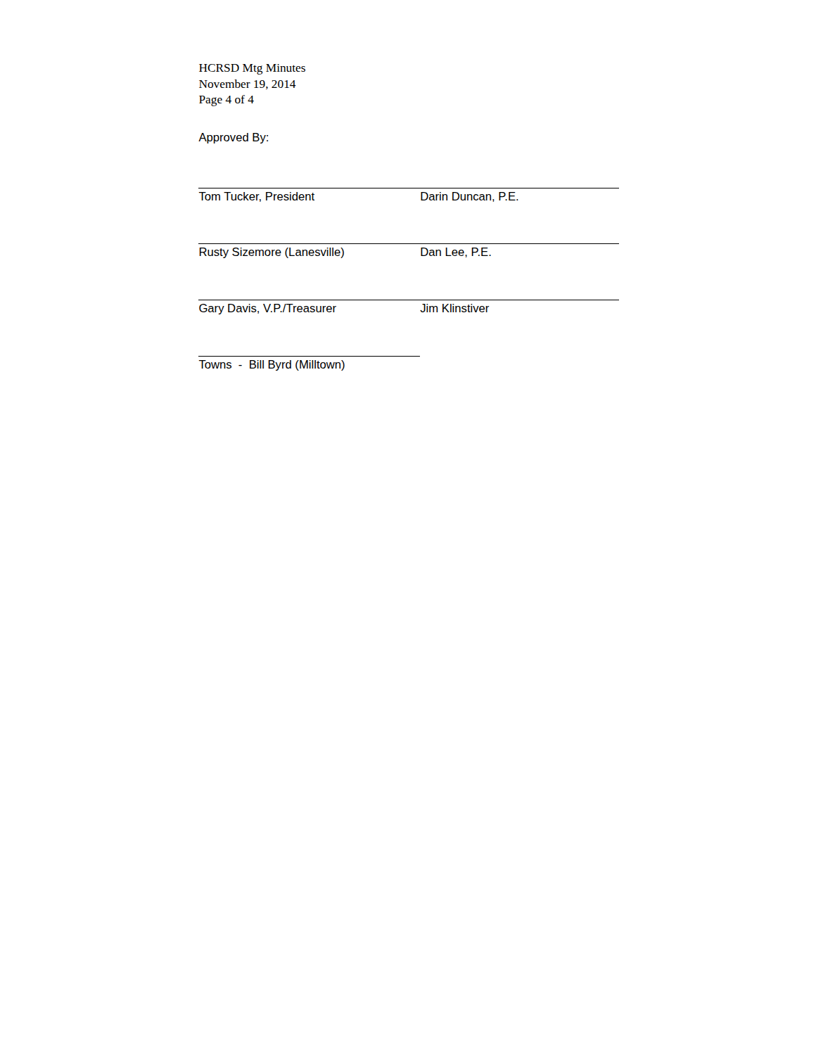HCRSD Mtg Minutes
November 19, 2014
Page 4 of 4
Approved By:
| Tom Tucker, President | Darin Duncan, P.E. |
| Rusty Sizemore (Lanesville) | Dan Lee, P.E. |
| Gary Davis, V.P./Treasurer | Jim Klinstiver |
| Towns - Bill Byrd (Milltown) | |